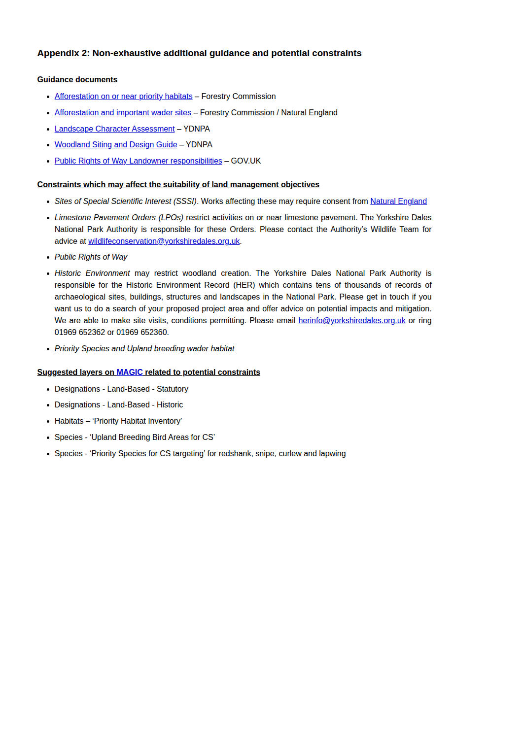Appendix 2: Non-exhaustive additional guidance and potential constraints
Guidance documents
Afforestation on or near priority habitats – Forestry Commission
Afforestation and important wader sites – Forestry Commission / Natural England
Landscape Character Assessment – YDNPA
Woodland Siting and Design Guide – YDNPA
Public Rights of Way Landowner responsibilities – GOV.UK
Constraints which may affect the suitability of land management objectives
Sites of Special Scientific Interest (SSSI). Works affecting these may require consent from Natural England
Limestone Pavement Orders (LPOs) restrict activities on or near limestone pavement. The Yorkshire Dales National Park Authority is responsible for these Orders. Please contact the Authority’s Wildlife Team for advice at wildlifeconservation@yorkshiredales.org.uk.
Public Rights of Way
Historic Environment may restrict woodland creation. The Yorkshire Dales National Park Authority is responsible for the Historic Environment Record (HER) which contains tens of thousands of records of archaeological sites, buildings, structures and landscapes in the National Park. Please get in touch if you want us to do a search of your proposed project area and offer advice on potential impacts and mitigation. We are able to make site visits, conditions permitting. Please email herinfo@yorkshiredales.org.uk or ring 01969 652362 or 01969 652360.
Priority Species and Upland breeding wader habitat
Suggested layers on MAGIC related to potential constraints
Designations - Land-Based - Statutory
Designations - Land-Based - Historic
Habitats – ‘Priority Habitat Inventory’
Species - ‘Upland Breeding Bird Areas for CS’
Species - ‘Priority Species for CS targeting’ for redshank, snipe, curlew and lapwing